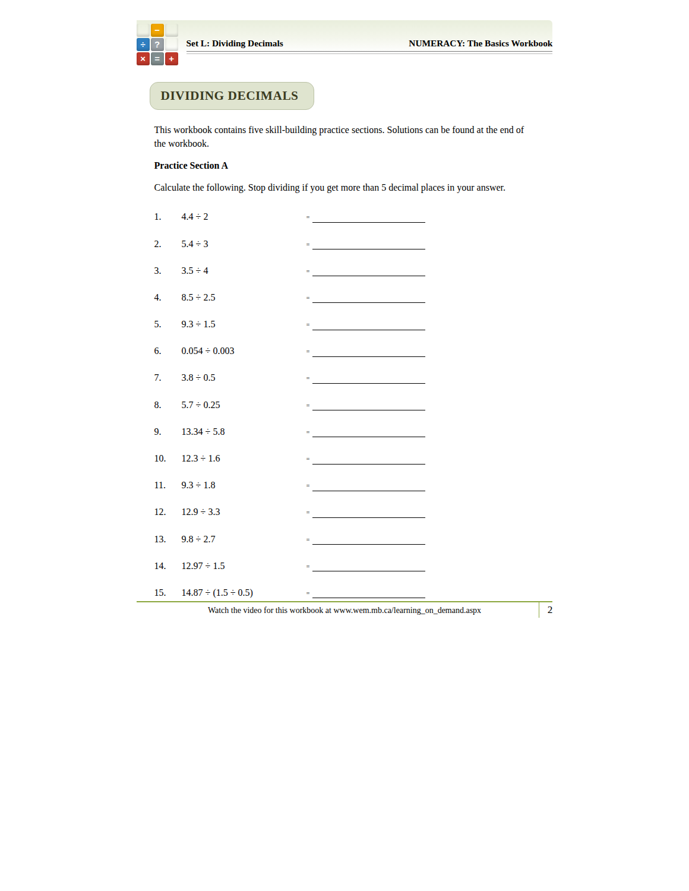− ÷? ×=+
Set L: Dividing Decimals
NUMERACY: The Basics Workbook
DIVIDING DECIMALS
This workbook contains five skill-building practice sections. Solutions can be found at the end of the workbook.
Practice Section A
Calculate the following. Stop dividing if you get more than 5 decimal places in your answer.
1. 4.4 ÷ 2 =
2. 5.4 ÷ 3 =
3. 3.5 ÷ 4 =
4. 8.5 ÷ 2.5 =
5. 9.3 ÷ 1.5 =
6. 0.054 ÷ 0.003 =
7. 3.8 ÷ 0.5 =
8. 5.7 ÷ 0.25 =
9. 13.34 ÷ 5.8 =
10. 12.3 ÷ 1.6 =
11. 9.3 ÷ 1.8 =
12. 12.9 ÷ 3.3 =
13. 9.8 ÷ 2.7 =
14. 12.97 ÷ 1.5 =
15. 14.87 ÷ (1.5 ÷ 0.5) =
Watch the video for this workbook at www.wem.mb.ca/learning_on_demand.aspx
2